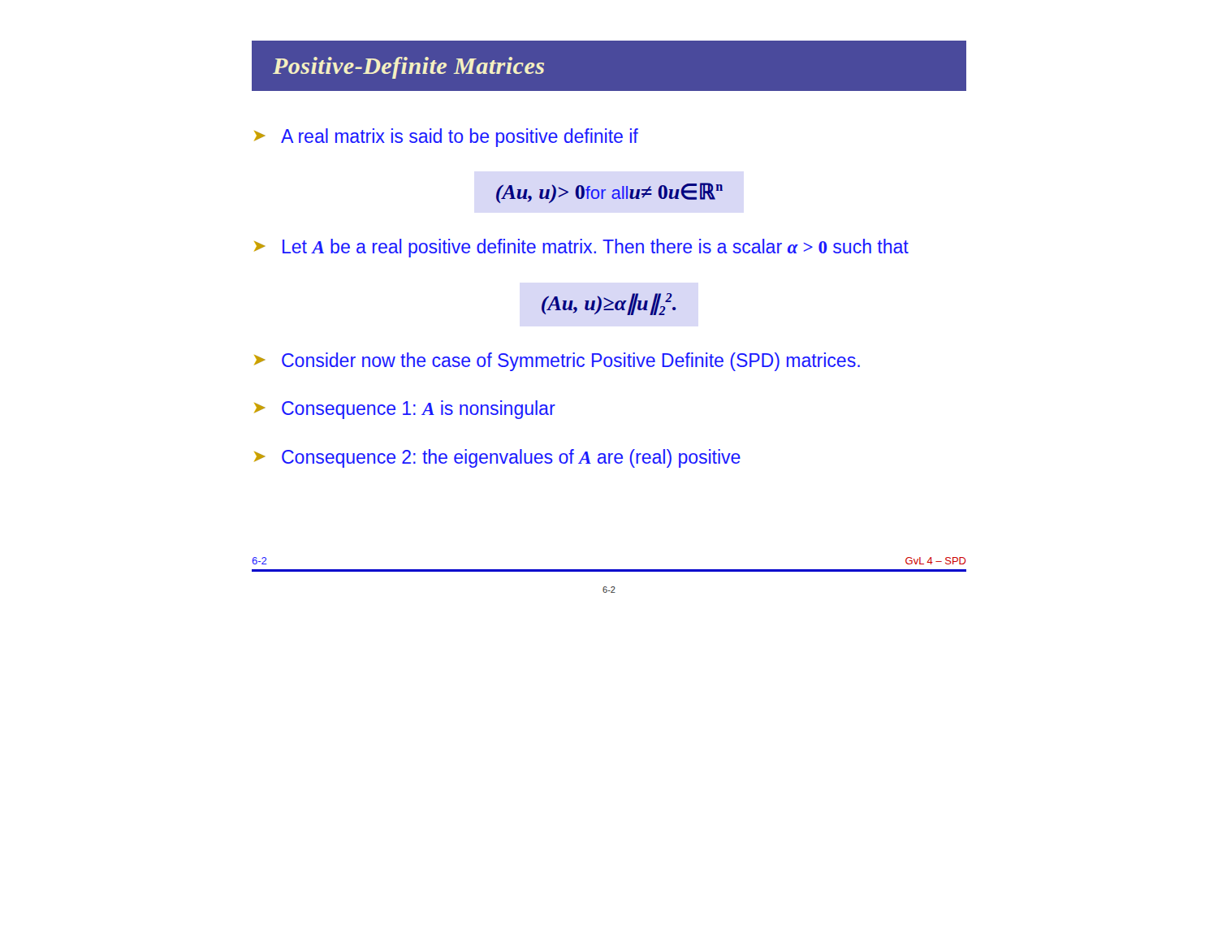Positive-Definite Matrices
➤ A real matrix is said to be positive definite if
(Au, u) > 0 for all u ≠ 0 u ∈ ℝn
➤ Let A be a real positive definite matrix. Then there is a scalar α > 0 such that
(Au, u) ≥ α∥u∥22.
➤ Consider now the case of Symmetric Positive Definite (SPD) matrices.
➤ Consequence 1: A is nonsingular
➤ Consequence 2: the eigenvalues of A are (real) positive
6-2 GvL 4 – SPD
6-2